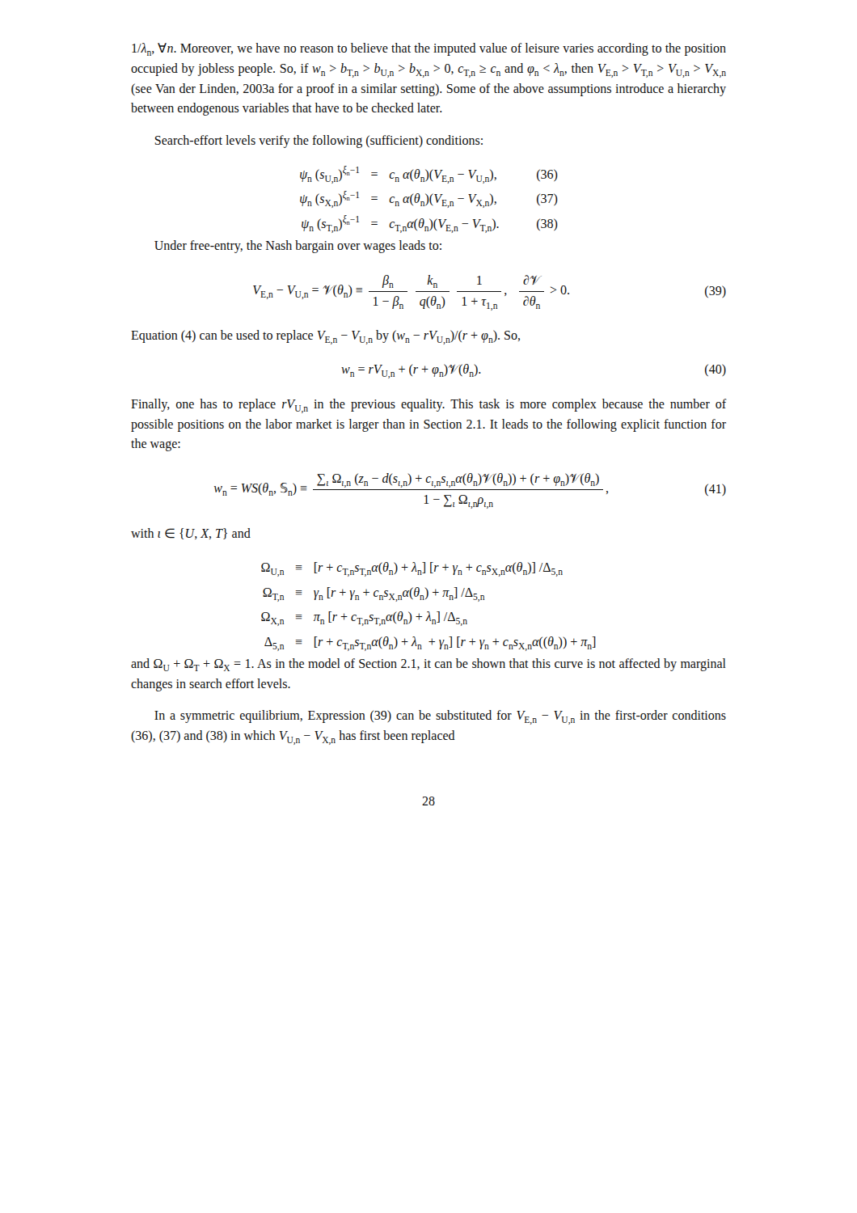1/λn, ∀n. Moreover, we have no reason to believe that the imputed value of leisure varies according to the position occupied by jobless people. So, if wn > bT,n > bU,n > bX,n > 0, cT,n ≥ cn and φn < λn, then VE,n > VT,n > VU,n > VX,n (see Van der Linden, 2003a for a proof in a similar setting). Some of the above assumptions introduce a hierarchy between endogenous variables that have to be checked later.
Search-effort levels verify the following (sufficient) conditions:
| ψ n ( s U,n ) ξ n −1 | = | c n α ( θ n )( V E,n − V U,n ), | (36) |
| ψ n ( s X,n ) ξ n −1 | = | c n α ( θ n )( V E,n − V X,n ), | (37) |
| ψ n ( s T,n ) ξ n −1 | = | c T,n α ( θ n )( V E,n − V T,n ). | (38) |
Under free-entry, the Nash bargain over wages leads to:
VE,n − VU,n = 𝒱(θn) ≡ βn 1 − βn kn q(θn) 11 + τ1,n, ∂𝒱∂θn > 0.
(39)
Equation (4) can be used to replace VE,n − VU,n by (wn − rVU,n)/(r + φn). So,
wn = rVU,n + (r + φn)𝒱(θn).
(40)
Finally, one has to replace rVU,n in the previous equality. This task is more complex because the number of possible positions on the labor market is larger than in Section 2.1. It leads to the following explicit function for the wage:
wn = WS(θn, 𝕊n) ≡ ∑ι Ωι,n (zn − d(sι,n) + cι,nsι,nα(θn)𝒱(θn)) + (r + φn)𝒱(θn) 1 − ∑ι Ωι,nρι,n ,
(41)
with ι ∈ {U, X, T} and
| Ω U,n | ≡ | [ r + c T,n s T,n α ( θ n ) + λ n ] [ r + γ n + c n s X,n α ( θ n )] /Δ 5,n |
| Ω T,n | ≡ | γ n [ r + γ n + c n s X,n α ( θ n ) + π n ] /Δ 5,n |
| Ω X,n | ≡ | π n [ r + c T,n s T,n α ( θ n ) + λ n ] /Δ 5,n |
| Δ 5,n | ≡ | [ r + c T,n s T,n α ( θ n ) + λ n + γ n ] [ r + γ n + c n s X,n α (( θ n )) + π n ] |
and ΩU + ΩT + ΩX = 1. As in the model of Section 2.1, it can be shown that this curve is not affected by marginal changes in search effort levels.
In a symmetric equilibrium, Expression (39) can be substituted for VE,n − VU,n in the first-order conditions (36), (37) and (38) in which VU,n − VX,n has first been replaced
28